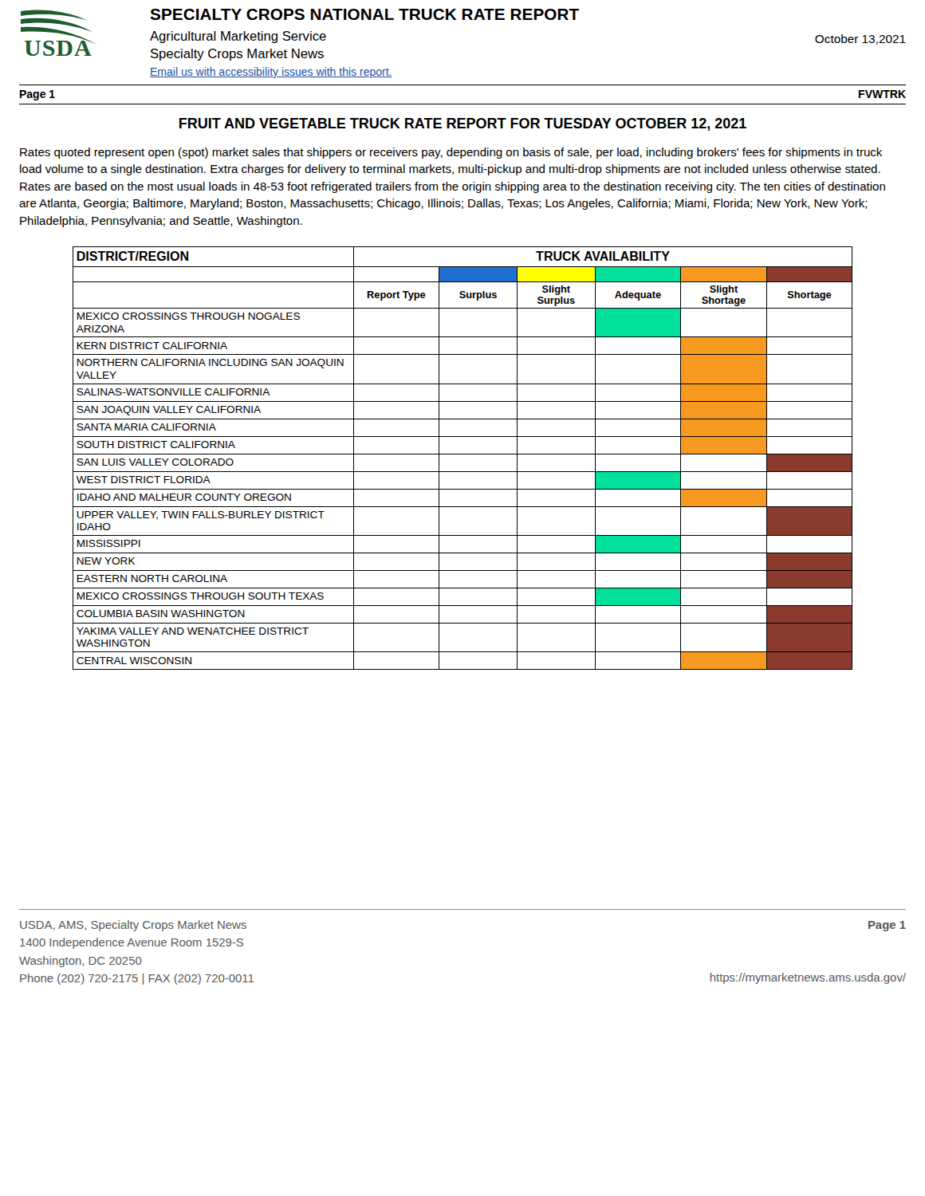USDA
SPECIALTY CROPS NATIONAL TRUCK RATE REPORT
Agricultural Marketing Service
Specialty Crops Market News
Email us with accessibility issues with this report.
October 13,2021
Page 1 FVWTRK
FRUIT AND VEGETABLE TRUCK RATE REPORT FOR TUESDAY OCTOBER 12, 2021
Rates quoted represent open (spot) market sales that shippers or receivers pay, depending on basis of sale, per load, including brokers' fees for shipments in truck load volume to a single destination. Extra charges for delivery to terminal markets, multi-pickup and multi-drop shipments are not included unless otherwise stated. Rates are based on the most usual loads in 48-53 foot refrigerated trailers from the origin shipping area to the destination receiving city. The ten cities of destination are Atlanta, Georgia; Baltimore, Maryland; Boston, Massachusetts; Chicago, Illinois; Dallas, Texas; Los Angeles, California; Miami, Florida; New York, New York; Philadelphia, Pennsylvania; and Seattle, Washington.
| DISTRICT/REGION | TRUCK AVAILABILITY |
| --- | --- |
| | Report Type | Surplus | Slight Surplus | Adequate | Slight Shortage | Shortage |
| MEXICO CROSSINGS THROUGH NOGALES ARIZONA | | | | | | |
| KERN DISTRICT CALIFORNIA | | | | | | |
| NORTHERN CALIFORNIA INCLUDING SAN JOAQUIN VALLEY | | | | | | |
| SALINAS-WATSONVILLE CALIFORNIA | | | | | | |
| SAN JOAQUIN VALLEY CALIFORNIA | | | | | | |
| SANTA MARIA CALIFORNIA | | | | | | |
| SOUTH DISTRICT CALIFORNIA | | | | | | |
| SAN LUIS VALLEY COLORADO | | | | | | |
| WEST DISTRICT FLORIDA | | | | | | |
| IDAHO AND MALHEUR COUNTY OREGON | | | | | | |
| UPPER VALLEY, TWIN FALLS-BURLEY DISTRICT IDAHO | | | | | | |
| MISSISSIPPI | | | | | | |
| NEW YORK | | | | | | |
| EASTERN NORTH CAROLINA | | | | | | |
| MEXICO CROSSINGS THROUGH SOUTH TEXAS | | | | | | |
| COLUMBIA BASIN WASHINGTON | | | | | | |
| YAKIMA VALLEY AND WENATCHEE DISTRICT WASHINGTON | | | | | | |
| CENTRAL WISCONSIN | | | | | | |
USDA, AMS, Specialty Crops Market News
1400 Independence Avenue Room 1529-S
Washington, DC 20250
Phone (202) 720-2175 | FAX (202) 720-0011
Page 1
https://mymarketnews.ams.usda.gov/